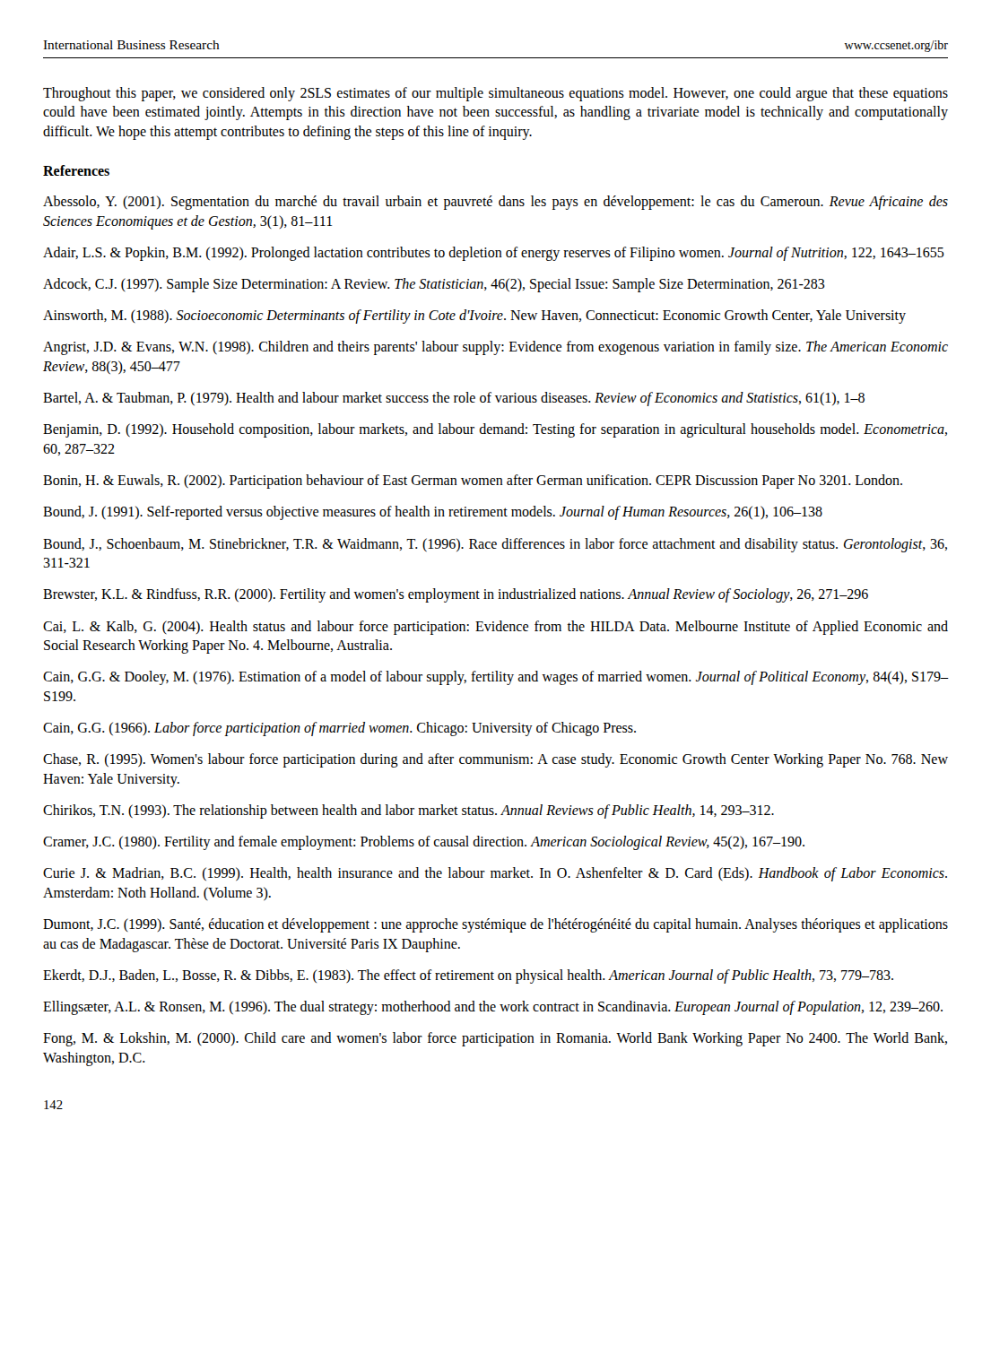International Business Research www.ccsenet.org/ibr
Throughout this paper, we considered only 2SLS estimates of our multiple simultaneous equations model. However, one could argue that these equations could have been estimated jointly. Attempts in this direction have not been successful, as handling a trivariate model is technically and computationally difficult. We hope this attempt contributes to defining the steps of this line of inquiry.
References
Abessolo, Y. (2001). Segmentation du marché du travail urbain et pauvreté dans les pays en développement: le cas du Cameroun. Revue Africaine des Sciences Economiques et de Gestion, 3(1), 81–111
Adair, L.S. & Popkin, B.M. (1992). Prolonged lactation contributes to depletion of energy reserves of Filipino women. Journal of Nutrition, 122, 1643–1655
Adcock, C.J. (1997). Sample Size Determination: A Review. The Statistician, 46(2), Special Issue: Sample Size Determination, 261-283
Ainsworth, M. (1988). Socioeconomic Determinants of Fertility in Cote d'Ivoire. New Haven, Connecticut: Economic Growth Center, Yale University
Angrist, J.D. & Evans, W.N. (1998). Children and theirs parents' labour supply: Evidence from exogenous variation in family size. The American Economic Review, 88(3), 450–477
Bartel, A. & Taubman, P. (1979). Health and labour market success the role of various diseases. Review of Economics and Statistics, 61(1), 1–8
Benjamin, D. (1992). Household composition, labour markets, and labour demand: Testing for separation in agricultural households model. Econometrica, 60, 287–322
Bonin, H. & Euwals, R. (2002). Participation behaviour of East German women after German unification. CEPR Discussion Paper No 3201. London.
Bound, J. (1991). Self-reported versus objective measures of health in retirement models. Journal of Human Resources, 26(1), 106–138
Bound, J., Schoenbaum, M. Stinebrickner, T.R. & Waidmann, T. (1996). Race differences in labor force attachment and disability status. Gerontologist, 36, 311-321
Brewster, K.L. & Rindfuss, R.R. (2000). Fertility and women's employment in industrialized nations. Annual Review of Sociology, 26, 271–296
Cai, L. & Kalb, G. (2004). Health status and labour force participation: Evidence from the HILDA Data. Melbourne Institute of Applied Economic and Social Research Working Paper No. 4. Melbourne, Australia.
Cain, G.G. & Dooley, M. (1976). Estimation of a model of labour supply, fertility and wages of married women. Journal of Political Economy, 84(4), S179–S199.
Cain, G.G. (1966). Labor force participation of married women. Chicago: University of Chicago Press.
Chase, R. (1995). Women's labour force participation during and after communism: A case study. Economic Growth Center Working Paper No. 768. New Haven: Yale University.
Chirikos, T.N. (1993). The relationship between health and labor market status. Annual Reviews of Public Health, 14, 293–312.
Cramer, J.C. (1980). Fertility and female employment: Problems of causal direction. American Sociological Review, 45(2), 167–190.
Curie J. & Madrian, B.C. (1999). Health, health insurance and the labour market. In O. Ashenfelter & D. Card (Eds). Handbook of Labor Economics. Amsterdam: Noth Holland. (Volume 3).
Dumont, J.C. (1999). Santé, éducation et développement : une approche systémique de l'hétérogénéité du capital humain. Analyses théoriques et applications au cas de Madagascar. Thèse de Doctorat. Université Paris IX Dauphine.
Ekerdt, D.J., Baden, L., Bosse, R. & Dibbs, E. (1983). The effect of retirement on physical health. American Journal of Public Health, 73, 779–783.
Ellingsæter, A.L. & Ronsen, M. (1996). The dual strategy: motherhood and the work contract in Scandinavia. European Journal of Population, 12, 239–260.
Fong, M. & Lokshin, M. (2000). Child care and women's labor force participation in Romania. World Bank Working Paper No 2400. The World Bank, Washington, D.C.
142